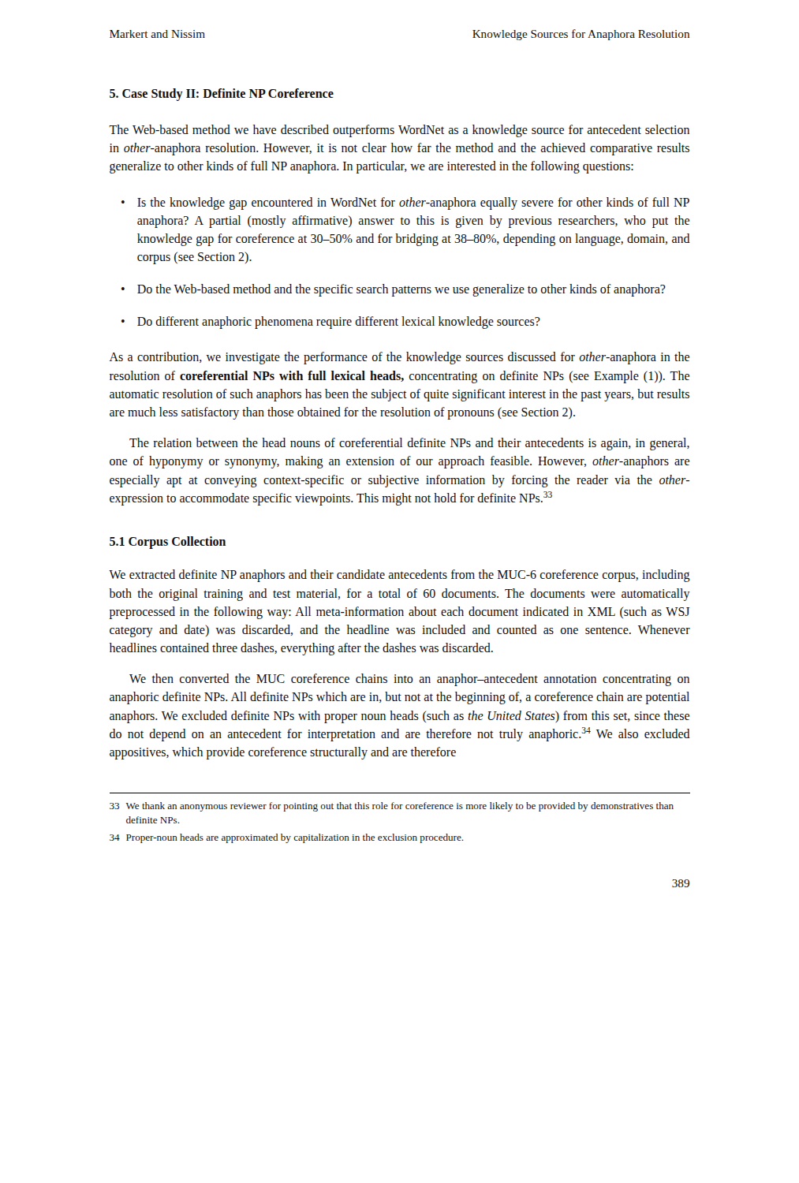Markert and Nissim Knowledge Sources for Anaphora Resolution
5. Case Study II: Definite NP Coreference
The Web-based method we have described outperforms WordNet as a knowledge source for antecedent selection in other-anaphora resolution. However, it is not clear how far the method and the achieved comparative results generalize to other kinds of full NP anaphora. In particular, we are interested in the following questions:
Is the knowledge gap encountered in WordNet for other-anaphora equally severe for other kinds of full NP anaphora? A partial (mostly affirmative) answer to this is given by previous researchers, who put the knowledge gap for coreference at 30–50% and for bridging at 38–80%, depending on language, domain, and corpus (see Section 2).
Do the Web-based method and the specific search patterns we use generalize to other kinds of anaphora?
Do different anaphoric phenomena require different lexical knowledge sources?
As a contribution, we investigate the performance of the knowledge sources discussed for other-anaphora in the resolution of coreferential NPs with full lexical heads, concentrating on definite NPs (see Example (1)). The automatic resolution of such anaphors has been the subject of quite significant interest in the past years, but results are much less satisfactory than those obtained for the resolution of pronouns (see Section 2).
The relation between the head nouns of coreferential definite NPs and their antecedents is again, in general, one of hyponymy or synonymy, making an extension of our approach feasible. However, other-anaphors are especially apt at conveying context-specific or subjective information by forcing the reader via the other-expression to accommodate specific viewpoints. This might not hold for definite NPs.33
5.1 Corpus Collection
We extracted definite NP anaphors and their candidate antecedents from the MUC-6 coreference corpus, including both the original training and test material, for a total of 60 documents. The documents were automatically preprocessed in the following way: All meta-information about each document indicated in XML (such as WSJ category and date) was discarded, and the headline was included and counted as one sentence. Whenever headlines contained three dashes, everything after the dashes was discarded.
We then converted the MUC coreference chains into an anaphor–antecedent annotation concentrating on anaphoric definite NPs. All definite NPs which are in, but not at the beginning of, a coreference chain are potential anaphors. We excluded definite NPs with proper noun heads (such as the United States) from this set, since these do not depend on an antecedent for interpretation and are therefore not truly anaphoric.34 We also excluded appositives, which provide coreference structurally and are therefore
33 We thank an anonymous reviewer for pointing out that this role for coreference is more likely to be provided by demonstratives than definite NPs.
34 Proper-noun heads are approximated by capitalization in the exclusion procedure.
389